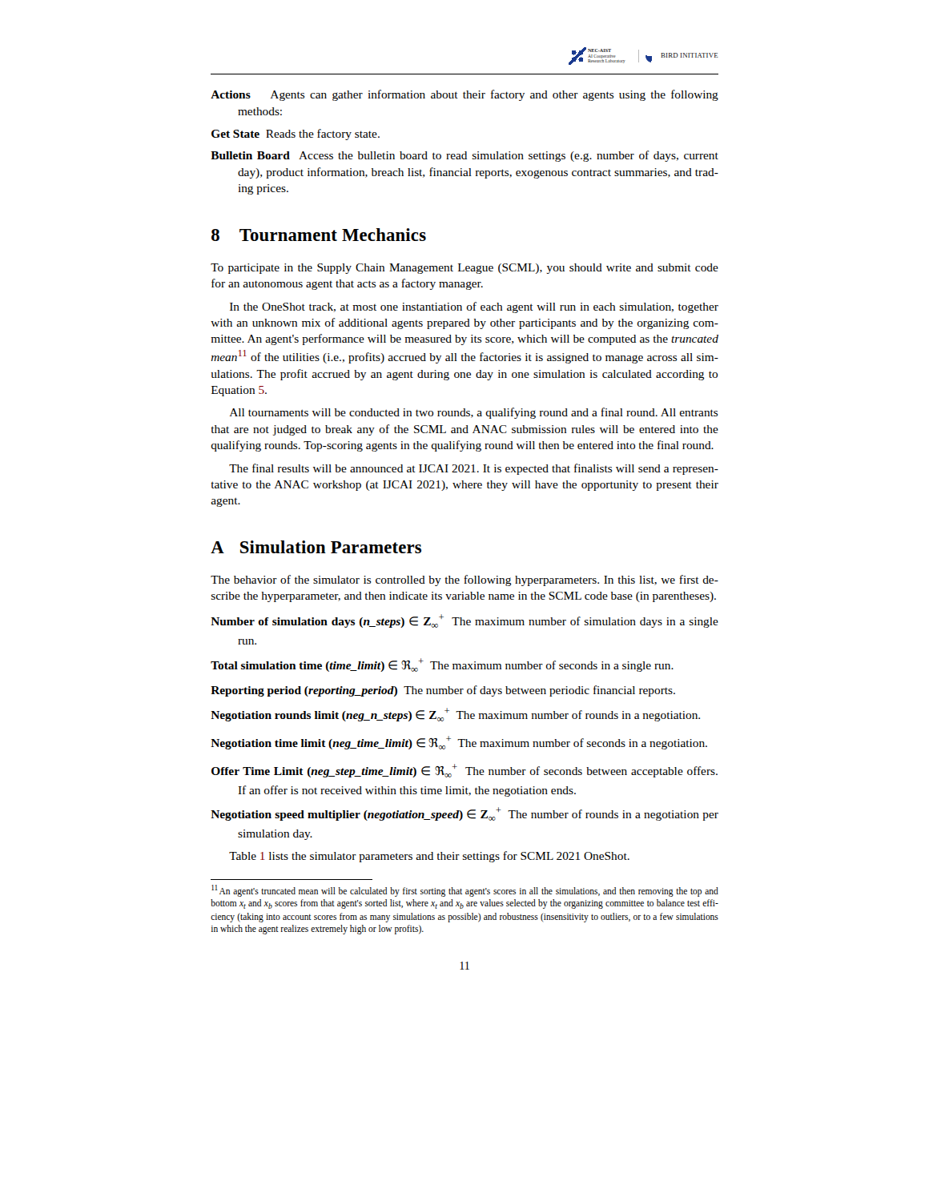NEC-AISTAI Cooperative
Research Laboratory
BIRD INITIATIVE
Actions Agents can gather information about their factory and other agents using the following methods:
Get State Reads the factory state.
Bulletin Board Access the bulletin board to read simulation settings (e.g. number of days, current day), product information, breach list, financial reports, exogenous contract summaries, and trading prices.
8 Tournament Mechanics
To participate in the Supply Chain Management League (SCML), you should write and submit code for an autonomous agent that acts as a factory manager.
In the OneShot track, at most one instantiation of each agent will run in each simulation, together with an unknown mix of additional agents prepared by other participants and by the organizing committee. An agent's performance will be measured by its score, which will be computed as the truncated mean11 of the utilities (i.e., profits) accrued by all the factories it is assigned to manage across all simulations. The profit accrued by an agent during one day in one simulation is calculated according to Equation 5.
All tournaments will be conducted in two rounds, a qualifying round and a final round. All entrants that are not judged to break any of the SCML and ANAC submission rules will be entered into the qualifying rounds. Top-scoring agents in the qualifying round will then be entered into the final round.
The final results will be announced at IJCAI 2021. It is expected that finalists will send a representative to the ANAC workshop (at IJCAI 2021), where they will have the opportunity to present their agent.
A Simulation Parameters
The behavior of the simulator is controlled by the following hyperparameters. In this list, we first describe the hyperparameter, and then indicate its variable name in the SCML code base (in parentheses).
Number of simulation days (n_steps) ∈ Z∞+ The maximum number of simulation days in a single run.
Total simulation time (time_limit) ∈ ℜ∞+ The maximum number of seconds in a single run.
Reporting period (reporting_period) The number of days between periodic financial reports.
Negotiation rounds limit (neg_n_steps) ∈ Z∞+ The maximum number of rounds in a negotiation.
Negotiation time limit (neg_time_limit) ∈ ℜ∞+ The maximum number of seconds in a negotiation.
Offer Time Limit (neg_step_time_limit) ∈ ℜ∞+ The number of seconds between acceptable offers. If an offer is not received within this time limit, the negotiation ends.
Negotiation speed multiplier (negotiation_speed) ∈ Z∞+ The number of rounds in a negotiation per simulation day.
Table 1 lists the simulator parameters and their settings for SCML 2021 OneShot.
11 An agent's truncated mean will be calculated by first sorting that agent's scores in all the simulations, and then removing the top and bottom xt and xb scores from that agent's sorted list, where xt and xb are values selected by the organizing committee to balance test efficiency (taking into account scores from as many simulations as possible) and robustness (insensitivity to outliers, or to a few simulations in which the agent realizes extremely high or low profits).
11